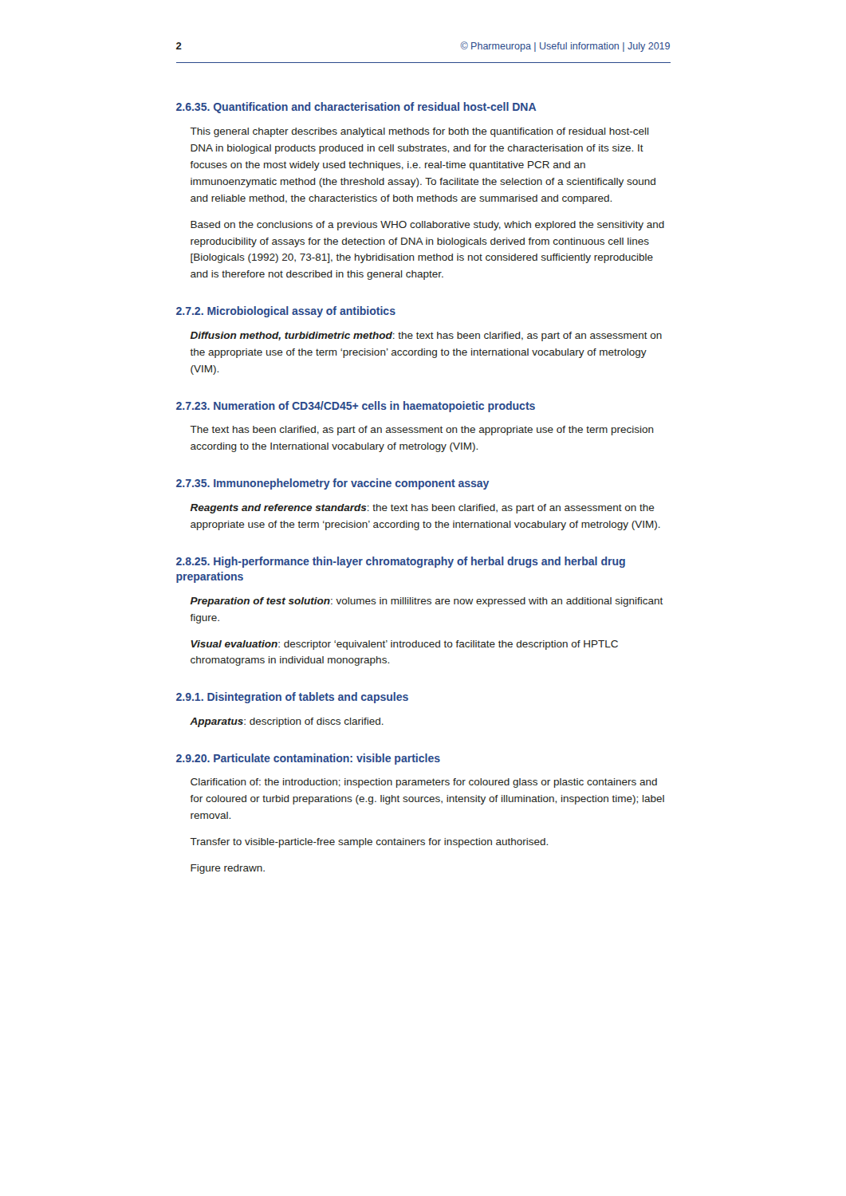2
© Pharmeuropa | Useful information | July 2019
2.6.35. Quantification and characterisation of residual host-cell DNA
This general chapter describes analytical methods for both the quantification of residual host-cell DNA in biological products produced in cell substrates, and for the characterisation of its size. It focuses on the most widely used techniques, i.e. real-time quantitative PCR and an immunoenzymatic method (the threshold assay). To facilitate the selection of a scientifically sound and reliable method, the characteristics of both methods are summarised and compared.
Based on the conclusions of a previous WHO collaborative study, which explored the sensitivity and reproducibility of assays for the detection of DNA in biologicals derived from continuous cell lines [Biologicals (1992) 20, 73-81], the hybridisation method is not considered sufficiently reproducible and is therefore not described in this general chapter.
2.7.2. Microbiological assay of antibiotics
Diffusion method, turbidimetric method: the text has been clarified, as part of an assessment on the appropriate use of the term ‘precision’ according to the international vocabulary of metrology (VIM).
2.7.23. Numeration of CD34/CD45+ cells in haematopoietic products
The text has been clarified, as part of an assessment on the appropriate use of the term precision according to the International vocabulary of metrology (VIM).
2.7.35. Immunonephelometry for vaccine component assay
Reagents and reference standards: the text has been clarified, as part of an assessment on the appropriate use of the term ‘precision’ according to the international vocabulary of metrology (VIM).
2.8.25. High-performance thin-layer chromatography of herbal drugs and herbal drug preparations
Preparation of test solution: volumes in millilitres are now expressed with an additional significant figure.
Visual evaluation: descriptor ‘equivalent’ introduced to facilitate the description of HPTLC chromatograms in individual monographs.
2.9.1. Disintegration of tablets and capsules
Apparatus: description of discs clarified.
2.9.20. Particulate contamination: visible particles
Clarification of: the introduction; inspection parameters for coloured glass or plastic containers and for coloured or turbid preparations (e.g. light sources, intensity of illumination, inspection time); label removal.
Transfer to visible-particle-free sample containers for inspection authorised.
Figure redrawn.